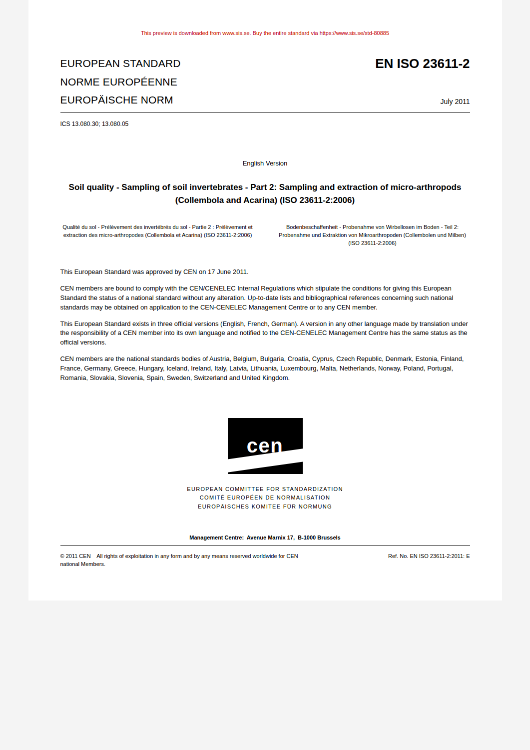This preview is downloaded from www.sis.se. Buy the entire standard via https://www.sis.se/std-80885
EUROPEAN STANDARD
NORME EUROPÉENNE
EUROPÄISCHE NORM
EN ISO 23611-2
July 2011
ICS 13.080.30; 13.080.05
English Version
Soil quality - Sampling of soil invertebrates - Part 2: Sampling and extraction of micro-arthropods (Collembola and Acarina) (ISO 23611-2:2006)
Qualité du sol - Prélèvement des invertébrés du sol - Partie 2 : Prélèvement et extraction des micro-arthropodes (Collembola et Acarina) (ISO 23611-2:2006)
Bodenbeschaffenheit - Probenahme von Wirbellosen im Boden - Teil 2: Probenahme und Extraktion von Mikroarthropoden (Collembolen und Milben) (ISO 23611-2:2006)
This European Standard was approved by CEN on 17 June 2011.
CEN members are bound to comply with the CEN/CENELEC Internal Regulations which stipulate the conditions for giving this European Standard the status of a national standard without any alteration. Up-to-date lists and bibliographical references concerning such national standards may be obtained on application to the CEN-CENELEC Management Centre or to any CEN member.
This European Standard exists in three official versions (English, French, German). A version in any other language made by translation under the responsibility of a CEN member into its own language and notified to the CEN-CENELEC Management Centre has the same status as the official versions.
CEN members are the national standards bodies of Austria, Belgium, Bulgaria, Croatia, Cyprus, Czech Republic, Denmark, Estonia, Finland, France, Germany, Greece, Hungary, Iceland, Ireland, Italy, Latvia, Lithuania, Luxembourg, Malta, Netherlands, Norway, Poland, Portugal, Romania, Slovakia, Slovenia, Spain, Sweden, Switzerland and United Kingdom.
cen
EUROPEAN COMMITTEE FOR STANDARDIZATION
COMITÉ EUROPÉEN DE NORMALISATION
EUROPÄISCHES KOMITEE FÜR NORMUNG
Management Centre: Avenue Marnix 17, B-1000 Brussels
© 2011 CEN All rights of exploitation in any form and by any means reserved worldwide for CEN national Members.
Ref. No. EN ISO 23611-2:2011: E